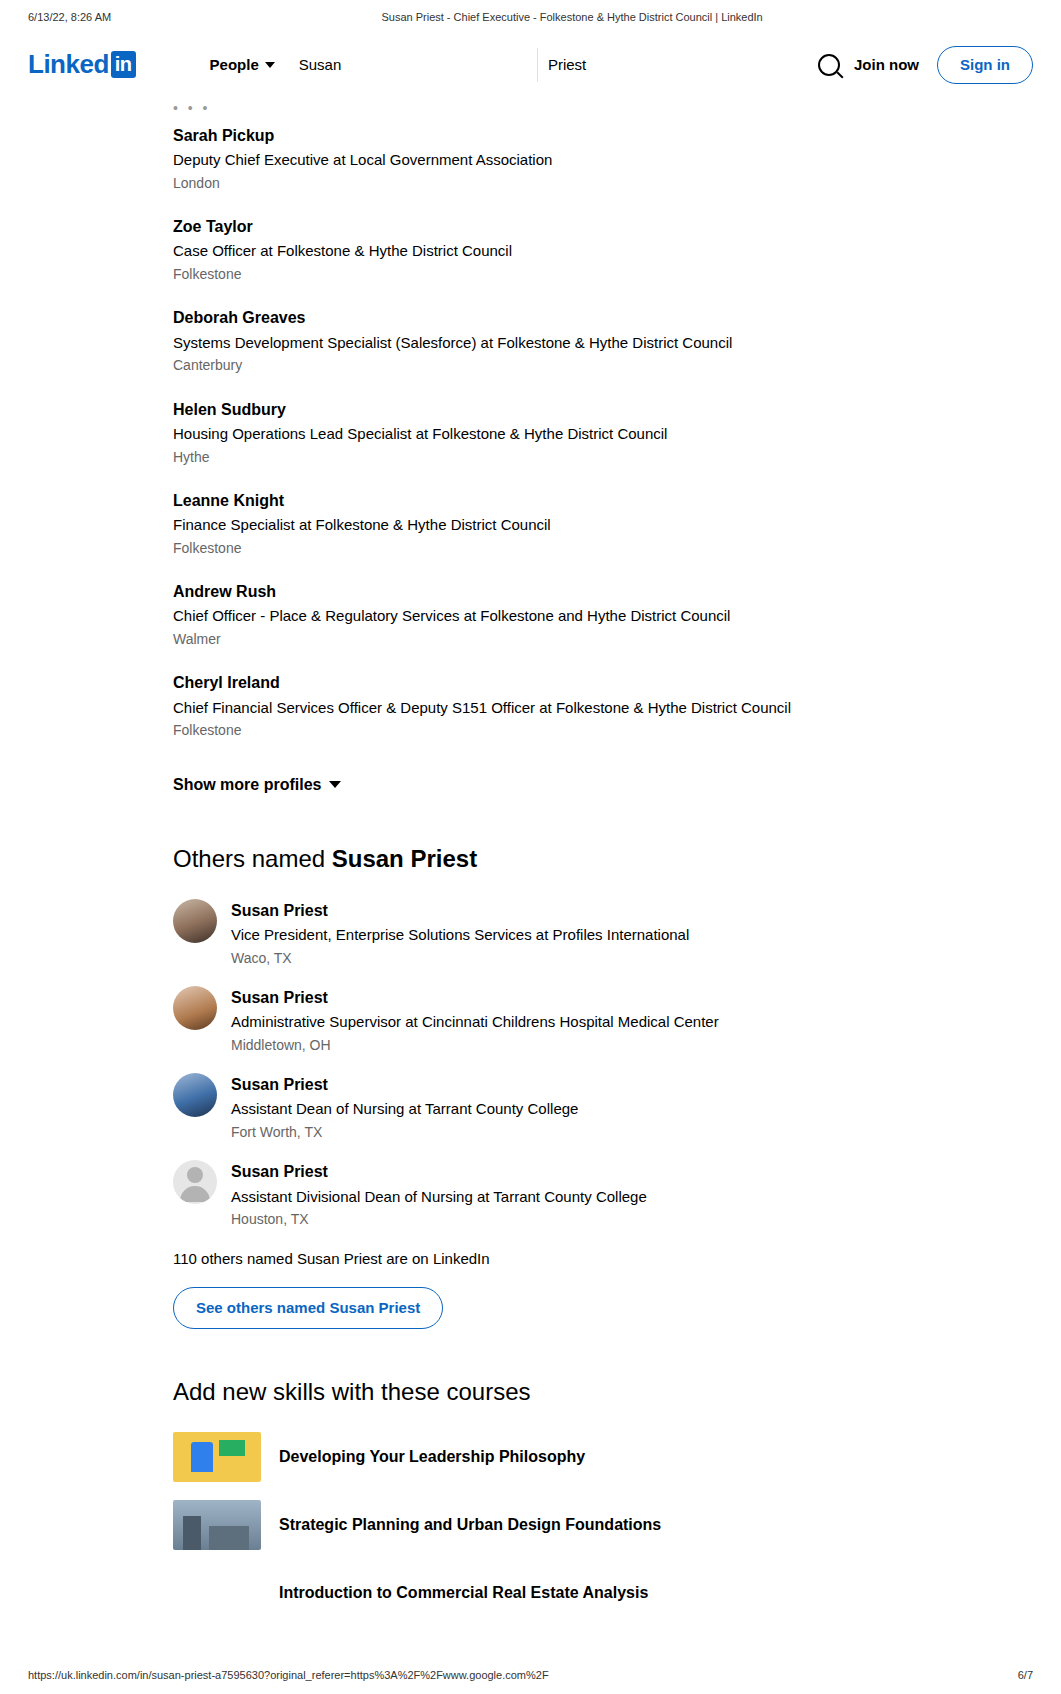6/13/22, 8:26 AM
Susan Priest - Chief Executive - Folkestone & Hythe District Council | LinkedIn
Linkedin
People
Susan
Priest
Join now Sign in
• • •
Sarah Pickup
Deputy Chief Executive at Local Government Association
London
Zoe Taylor
Case Officer at Folkestone & Hythe District Council
Folkestone
Deborah Greaves
Systems Development Specialist (Salesforce) at Folkestone & Hythe District Council
Canterbury
Helen Sudbury
Housing Operations Lead Specialist at Folkestone & Hythe District Council
Hythe
Leanne Knight
Finance Specialist at Folkestone & Hythe District Council
Folkestone
Andrew Rush
Chief Officer - Place & Regulatory Services at Folkestone and Hythe District Council
Walmer
Cheryl Ireland
Chief Financial Services Officer & Deputy S151 Officer at Folkestone & Hythe District Council
Folkestone
Show more profiles
Others named Susan Priest
Susan Priest
Vice President, Enterprise Solutions Services at Profiles International
Waco, TX
Susan Priest
Administrative Supervisor at Cincinnati Childrens Hospital Medical Center
Middletown, OH
Susan Priest
Assistant Dean of Nursing at Tarrant County College
Fort Worth, TX
Susan Priest
Assistant Divisional Dean of Nursing at Tarrant County College
Houston, TX
110 others named Susan Priest are on LinkedIn
See others named Susan Priest
Add new skills with these courses
Developing Your Leadership Philosophy
Strategic Planning and Urban Design Foundations
Introduction to Commercial Real Estate Analysis
https://uk.linkedin.com/in/susan-priest-a7595630?original_referer=https%3A%2F%2Fwww.google.com%2F
6/7